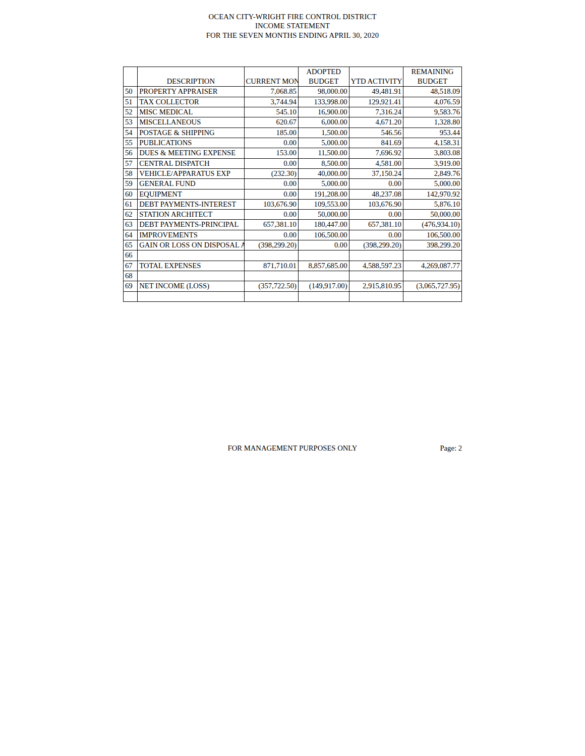OCEAN CITY-WRIGHT FIRE CONTROL DISTRICT
INCOME STATEMENT
FOR THE SEVEN MONTHS ENDING APRIL 30, 2020
| | | | ADOPTED | | REMAINING |
| --- | --- | --- | --- | --- | --- |
| DESCRIPTION | CURRENT MONTH | BUDGET | YTD ACTIVITY | BUDGET |
| 50 | PROPERTY APPRAISER | 7,068.85 | 98,000.00 | 49,481.91 | 48,518.09 |
| 51 | TAX COLLECTOR | 3,744.94 | 133,998.00 | 129,921.41 | 4,076.59 |
| 52 | MISC MEDICAL | 545.10 | 16,900.00 | 7,316.24 | 9,583.76 |
| 53 | MISCELLANEOUS | 620.67 | 6,000.00 | 4,671.20 | 1,328.80 |
| 54 | POSTAGE & SHIPPING | 185.00 | 1,500.00 | 546.56 | 953.44 |
| 55 | PUBLICATIONS | 0.00 | 5,000.00 | 841.69 | 4,158.31 |
| 56 | DUES & MEETING EXPENSE | 153.00 | 11,500.00 | 7,696.92 | 3,803.08 |
| 57 | CENTRAL DISPATCH | 0.00 | 8,500.00 | 4,581.00 | 3,919.00 |
| 58 | VEHICLE/APPARATUS EXP | (232.30) | 40,000.00 | 37,150.24 | 2,849.76 |
| 59 | GENERAL FUND | 0.00 | 5,000.00 | 0.00 | 5,000.00 |
| 60 | EQUIPMENT | 0.00 | 191,208.00 | 48,237.08 | 142,970.92 |
| 61 | DEBT PAYMENTS-INTEREST | 103,676.90 | 109,553.00 | 103,676.90 | 5,876.10 |
| 62 | STATION ARCHITECT | 0.00 | 50,000.00 | 0.00 | 50,000.00 |
| 63 | DEBT PAYMENTS-PRINCIPAL | 657,381.10 | 180,447.00 | 657,381.10 | (476,934.10) |
| 64 | IMPROVEMENTS | 0.00 | 106,500.00 | 0.00 | 106,500.00 |
| 65 | GAIN OR LOSS ON DISPOSAL ASSET | (398,299.20) | 0.00 | (398,299.20) | 398,299.20 |
| 66 | | | | | |
| 67 | TOTAL EXPENSES | 871,710.01 | 8,857,685.00 | 4,588,597.23 | 4,269,087.77 |
| 68 | | | | | |
| 69 | NET INCOME (LOSS) | (357,722.50) | (149,917.00) | 2,915,810.95 | (3,065,727.95) |
FOR MANAGEMENT PURPOSES ONLY
Page: 2